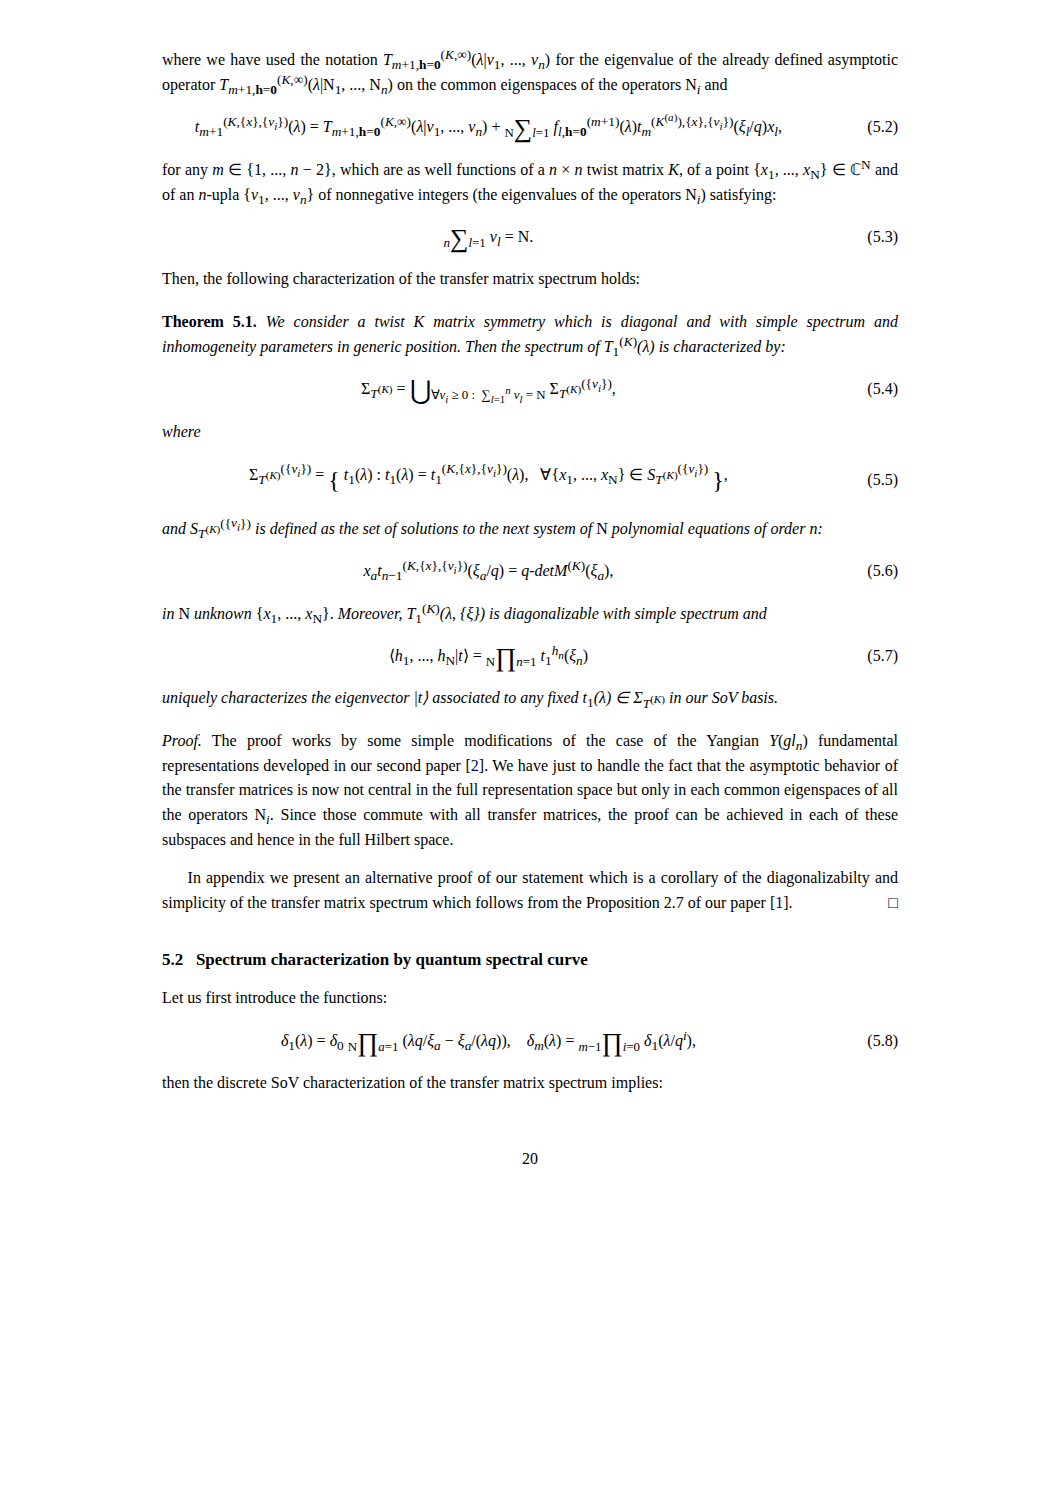where we have used the notation Tm+1,h=0(K,∞)(λ|ν1, ..., νn) for the eigenvalue of the already defined asymptotic operator Tm+1,h=0(K,∞)(λ|N1, ..., Nn) on the common eigenspaces of the operators Ni and
tm+1(K,{x},{νi})(λ) = Tm+1,h=0(K,∞)(λ|ν1, ..., νn) + N∑l=1 fl,h=0(m+1)(λ)tm(K(a)),{x},{νi})(ξl/q)xl,
(5.2)
for any m ∈ {1, ..., n − 2}, which are as well functions of a n × n twist matrix K, of a point {x1, ..., xN} ∈ ℂN and of an n-upla {ν1, ..., νn} of nonnegative integers (the eigenvalues of the operators Ni) satisfying:
n∑l=1 νl = N.
(5.3)
Then, the following characterization of the transfer matrix spectrum holds:
Theorem 5.1. We consider a twist K matrix symmetry which is diagonal and with simple spectrum and inhomogeneity parameters in generic position. Then the spectrum of T1(K)(λ) is characterized by:
ΣT(K) = ⋃∀νi ≥ 0 : ∑l=1n νl = N ΣT(K)({νi}),
(5.4)
where
ΣT(K)({νi}) = { t1(λ) : t1(λ) = t1(K,{x},{νi})(λ), ∀{x1, ..., xN} ∈ ST(K)({νi}) },
(5.5)
and ST(K)({νi}) is defined as the set of solutions to the next system of N polynomial equations of order n:
xatn−1(K,{x},{νi})(ξa/q) = q-detM(K)(ξa),
(5.6)
in N unknown {x1, ..., xN}. Moreover, T1(K)(λ, {ξ}) is diagonalizable with simple spectrum and
⟨h1, ..., hN|t⟩ = N∏n=1 t1hn(ξn)
(5.7)
uniquely characterizes the eigenvector |t⟩ associated to any fixed t1(λ) ∈ ΣT(K) in our SoV basis.
Proof. The proof works by some simple modifications of the case of the Yangian Y(gln) fundamental representations developed in our second paper [2]. We have just to handle the fact that the asymptotic behavior of the transfer matrices is now not central in the full representation space but only in each common eigenspaces of all the operators Ni. Since those commute with all transfer matrices, the proof can be achieved in each of these subspaces and hence in the full Hilbert space.
In appendix we present an alternative proof of our statement which is a corollary of the diagonalizabilty and simplicity of the transfer matrix spectrum which follows from the Proposition 2.7 of our paper [1]. □
5.2 Spectrum characterization by quantum spectral curve
Let us first introduce the functions:
δ1(λ) = δ0 N∏a=1 (λq/ξa − ξa/(λq)), δm(λ) = m−1∏i=0 δ1(λ/qi),
(5.8)
then the discrete SoV characterization of the transfer matrix spectrum implies:
20